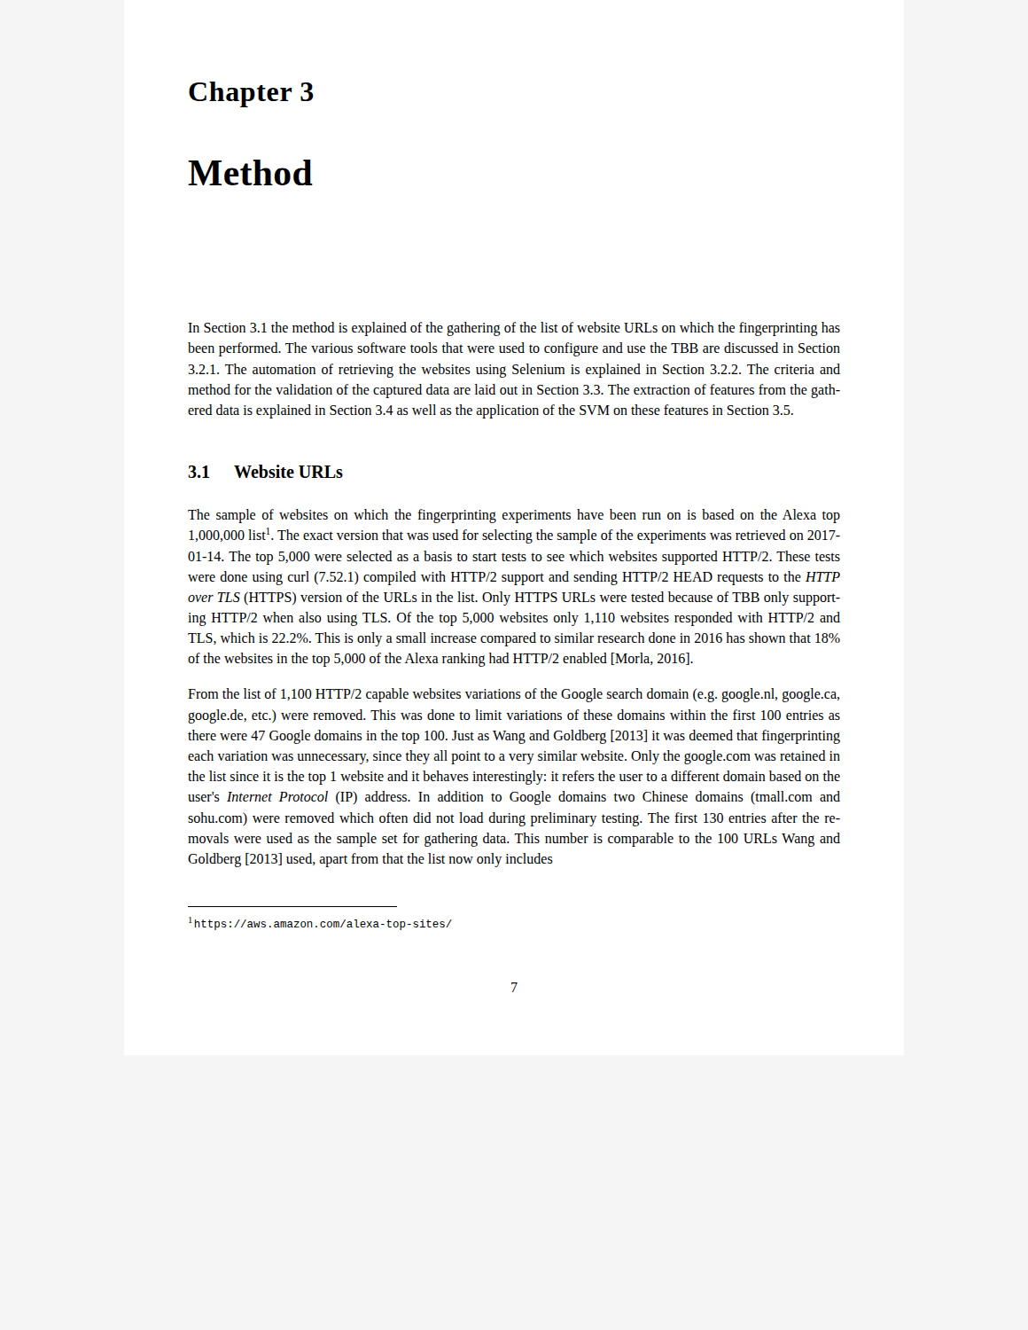Chapter 3
Method
In Section 3.1 the method is explained of the gathering of the list of website URLs on which the fingerprinting has been performed. The various software tools that were used to configure and use the TBB are discussed in Section 3.2.1. The automation of retrieving the websites using Selenium is explained in Section 3.2.2. The criteria and method for the validation of the captured data are laid out in Section 3.3. The extraction of features from the gathered data is explained in Section 3.4 as well as the application of the SVM on these features in Section 3.5.
3.1 Website URLs
The sample of websites on which the fingerprinting experiments have been run on is based on the Alexa top 1,000,000 list1. The exact version that was used for selecting the sample of the experiments was retrieved on 2017-01-14. The top 5,000 were selected as a basis to start tests to see which websites supported HTTP/2. These tests were done using curl (7.52.1) compiled with HTTP/2 support and sending HTTP/2 HEAD requests to the HTTP over TLS (HTTPS) version of the URLs in the list. Only HTTPS URLs were tested because of TBB only supporting HTTP/2 when also using TLS. Of the top 5,000 websites only 1,110 websites responded with HTTP/2 and TLS, which is 22.2%. This is only a small increase compared to similar research done in 2016 has shown that 18% of the websites in the top 5,000 of the Alexa ranking had HTTP/2 enabled [Morla, 2016].
From the list of 1,100 HTTP/2 capable websites variations of the Google search domain (e.g. google.nl, google.ca, google.de, etc.) were removed. This was done to limit variations of these domains within the first 100 entries as there were 47 Google domains in the top 100. Just as Wang and Goldberg [2013] it was deemed that fingerprinting each variation was unnecessary, since they all point to a very similar website. Only the google.com was retained in the list since it is the top 1 website and it behaves interestingly: it refers the user to a different domain based on the user's Internet Protocol (IP) address. In addition to Google domains two Chinese domains (tmall.com and sohu.com) were removed which often did not load during preliminary testing. The first 130 entries after the removals were used as the sample set for gathering data. This number is comparable to the 100 URLs Wang and Goldberg [2013] used, apart from that the list now only includes
1 https://aws.amazon.com/alexa-top-sites/
7